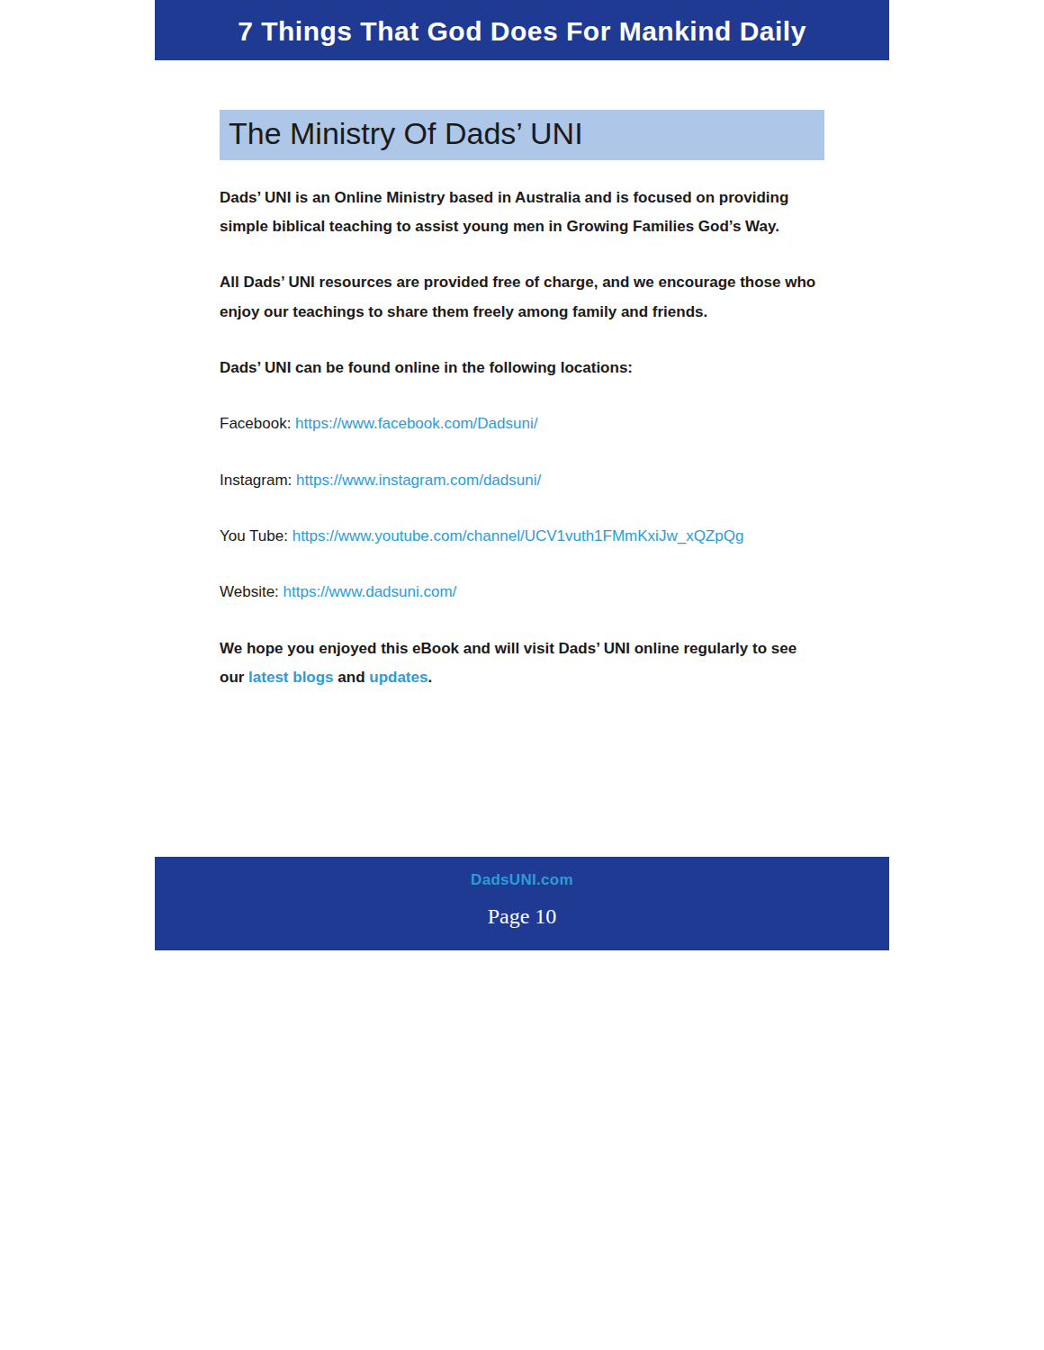7 Things That God Does For Mankind Daily
The Ministry Of Dads’ UNI
Dads’ UNI is an Online Ministry based in Australia and is focused on providing simple biblical teaching to assist young men in Growing Families God’s Way.
All Dads’ UNI resources are provided free of charge, and we encourage those who enjoy our teachings to share them freely among family and friends.
Dads’ UNI can be found online in the following locations:
Facebook: https://www.facebook.com/Dadsuni/
Instagram: https://www.instagram.com/dadsuni/
You Tube: https://www.youtube.com/channel/UCV1vuth1FMmKxiJw_xQZpQg
Website: https://www.dadsuni.com/
We hope you enjoyed this eBook and will visit Dads’ UNI online regularly to see our latest blogs and updates.
DadsUNI.com
Page 10